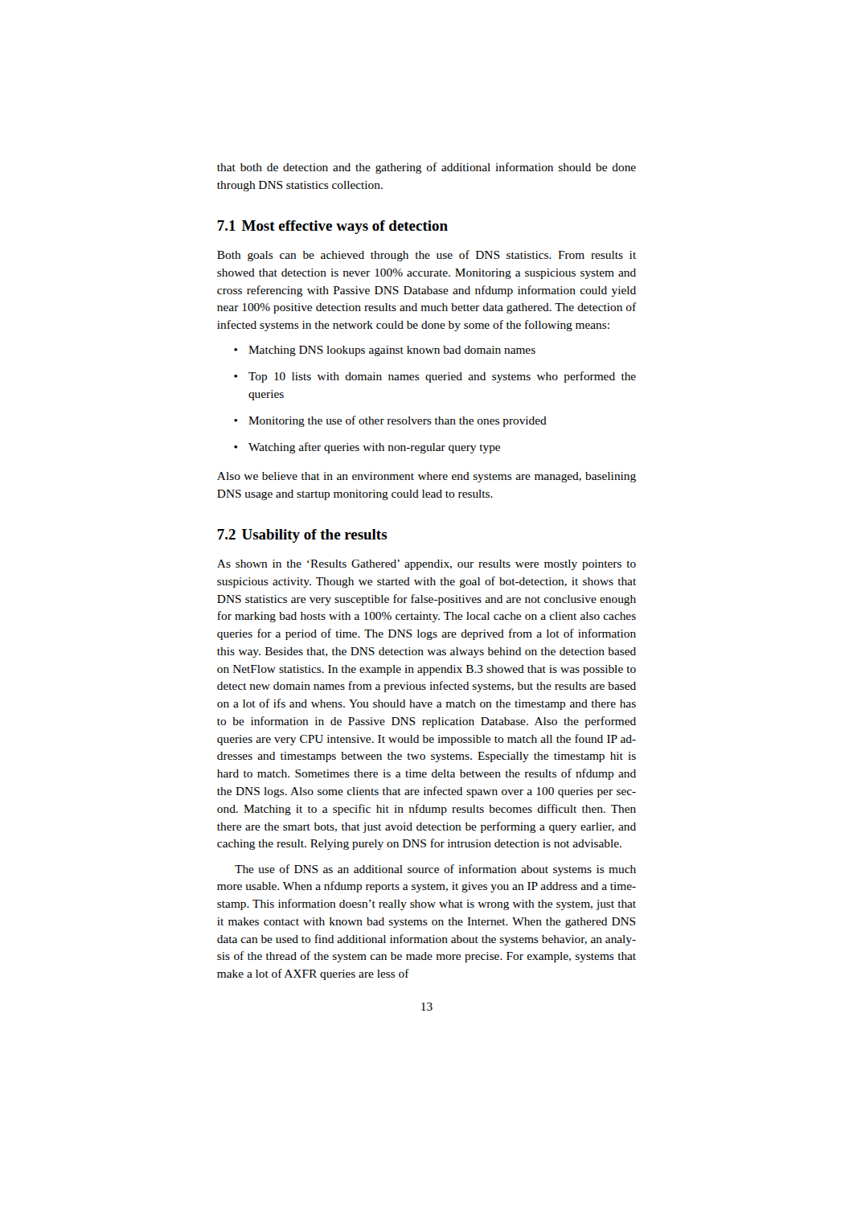that both de detection and the gathering of additional information should be done through DNS statistics collection.
7.1 Most effective ways of detection
Both goals can be achieved through the use of DNS statistics. From results it showed that detection is never 100% accurate. Monitoring a suspicious system and cross referencing with Passive DNS Database and nfdump information could yield near 100% positive detection results and much better data gathered. The detection of infected systems in the network could be done by some of the following means:
Matching DNS lookups against known bad domain names
Top 10 lists with domain names queried and systems who performed the queries
Monitoring the use of other resolvers than the ones provided
Watching after queries with non-regular query type
Also we believe that in an environment where end systems are managed, baselining DNS usage and startup monitoring could lead to results.
7.2 Usability of the results
As shown in the ‘Results Gathered’ appendix, our results were mostly pointers to suspicious activity. Though we started with the goal of bot-detection, it shows that DNS statistics are very susceptible for false-positives and are not conclusive enough for marking bad hosts with a 100% certainty. The local cache on a client also caches queries for a period of time. The DNS logs are deprived from a lot of information this way. Besides that, the DNS detection was always behind on the detection based on NetFlow statistics. In the example in appendix B.3 showed that is was possible to detect new domain names from a previous infected systems, but the results are based on a lot of ifs and whens. You should have a match on the timestamp and there has to be information in de Passive DNS replication Database. Also the performed queries are very CPU intensive. It would be impossible to match all the found IP addresses and timestamps between the two systems. Especially the timestamp hit is hard to match. Sometimes there is a time delta between the results of nfdump and the DNS logs. Also some clients that are infected spawn over a 100 queries per second. Matching it to a specific hit in nfdump results becomes difficult then. Then there are the smart bots, that just avoid detection be performing a query earlier, and caching the result. Relying purely on DNS for intrusion detection is not advisable.
The use of DNS as an additional source of information about systems is much more usable. When a nfdump reports a system, it gives you an IP address and a timestamp. This information doesn’t really show what is wrong with the system, just that it makes contact with known bad systems on the Internet. When the gathered DNS data can be used to find additional information about the systems behavior, an analysis of the thread of the system can be made more precise. For example, systems that make a lot of AXFR queries are less of
13